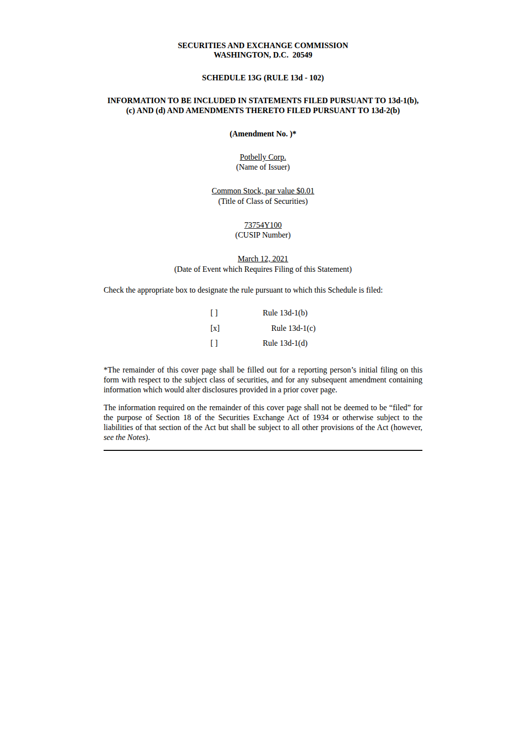SECURITIES AND EXCHANGE COMMISSION WASHINGTON, D.C. 20549
SCHEDULE 13G (RULE 13d - 102)
INFORMATION TO BE INCLUDED IN STATEMENTS FILED PURSUANT TO 13d-1(b), (c) AND (d) AND AMENDMENTS THERETO FILED PURSUANT TO 13d-2(b)
(Amendment No. )*
Potbelly Corp.
(Name of Issuer)
Common Stock, par value $0.01
(Title of Class of Securities)
73754Y100
(CUSIP Number)
March 12, 2021
(Date of Event which Requires Filing of this Statement)
Check the appropriate box to designate the rule pursuant to which this Schedule is filed:
| [ ] | Rule 13d-1(b) |
| [x] | Rule 13d-1(c) |
| [ ] | Rule 13d-1(d) |
*The remainder of this cover page shall be filled out for a reporting person’s initial filing on this form with respect to the subject class of securities, and for any subsequent amendment containing information which would alter disclosures provided in a prior cover page.
The information required on the remainder of this cover page shall not be deemed to be “filed” for the purpose of Section 18 of the Securities Exchange Act of 1934 or otherwise subject to the liabilities of that section of the Act but shall be subject to all other provisions of the Act (however, see the Notes).